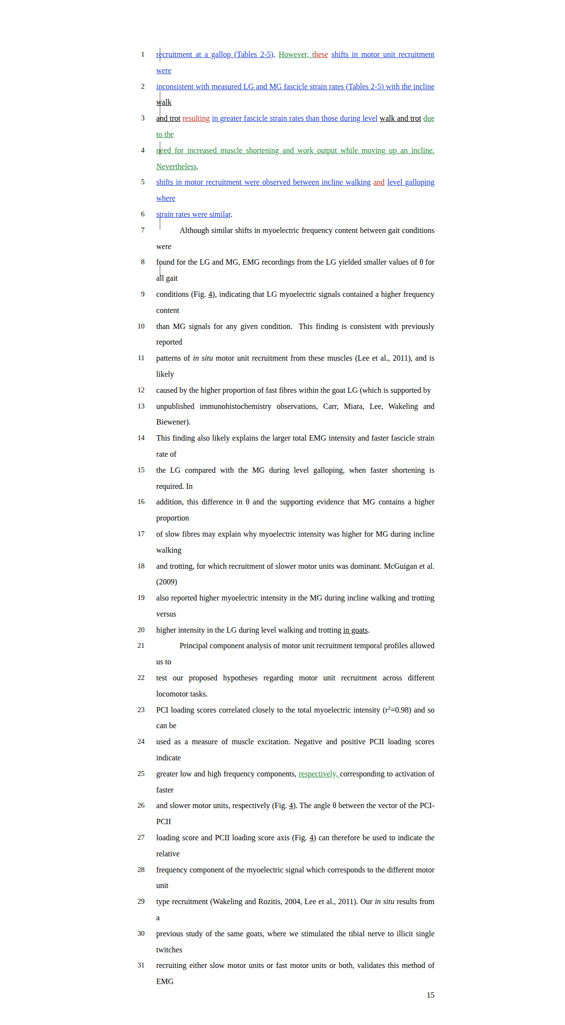recruitment at a gallop (Tables 2-5), However, t hese shifts in motor unit recruitment were
inconsistent with measured LG and MG fascicle strain rates (Tables 2-5) with the incline walk
and trot resulting in greater fascicle strain rates than those during level walk and trot due to the
need for increased muscle shortening and work output while moving up an incline. Nevertheless,
shifts in motor recruitment were observed between incline walking and level galloping where
strain rates were similar.
Although similar shifts in myoelectric frequency content between gait conditions were
found for the LG and MG, EMG recordings from the LG yielded smaller values of θ for all gait
conditions (Fig. 4), indicating that LG myoelectric signals contained a higher frequency content
than MG signals for any given condition. This finding is consistent with previously reported
patterns of in situ motor unit recruitment from these muscles (Lee et al., 2011), and is likely
caused by the higher proportion of fast fibres within the goat LG (which is supported by
unpublished immunohistochemistry observations, Carr, Miara, Lee, Wakeling and Biewener).
This finding also likely explains the larger total EMG intensity and faster fascicle strain rate of
the LG compared with the MG during level galloping, when faster shortening is required. In
addition, this difference in θ and the supporting evidence that MG contains a higher proportion
of slow fibres may explain why myoelectric intensity was higher for MG during incline walking
and trotting, for which recruitment of slower motor units was dominant. McGuigan et al. (2009)
also reported higher myoelectric intensity in the MG during incline walking and trotting versus
higher intensity in the LG during level walking and trotting in goats.
Principal component analysis of motor unit recruitment temporal profiles allowed us to
test our proposed hypotheses regarding motor unit recruitment across different locomotor tasks.
PCI loading scores correlated closely to the total myoelectric intensity (r2=0.98) and so can be
used as a measure of muscle excitation. Negative and positive PCII loading scores indicate
greater low and high frequency components, respectively, corresponding to activation of faster
and slower motor units, respectively (Fig. 4). The angle θ between the vector of the PCI-PCII
loading score and PCII loading score axis (Fig. 4) can therefore be used to indicate the relative
frequency component of the myoelectric signal which corresponds to the different motor unit
type recruitment (Wakeling and Rozitis, 2004, Lee et al., 2011). Our in situ results from a
previous study of the same goats, where we stimulated the tibial nerve to illicit single twitches
recruiting either slow motor units or fast motor units or both, validates this method of EMG
15